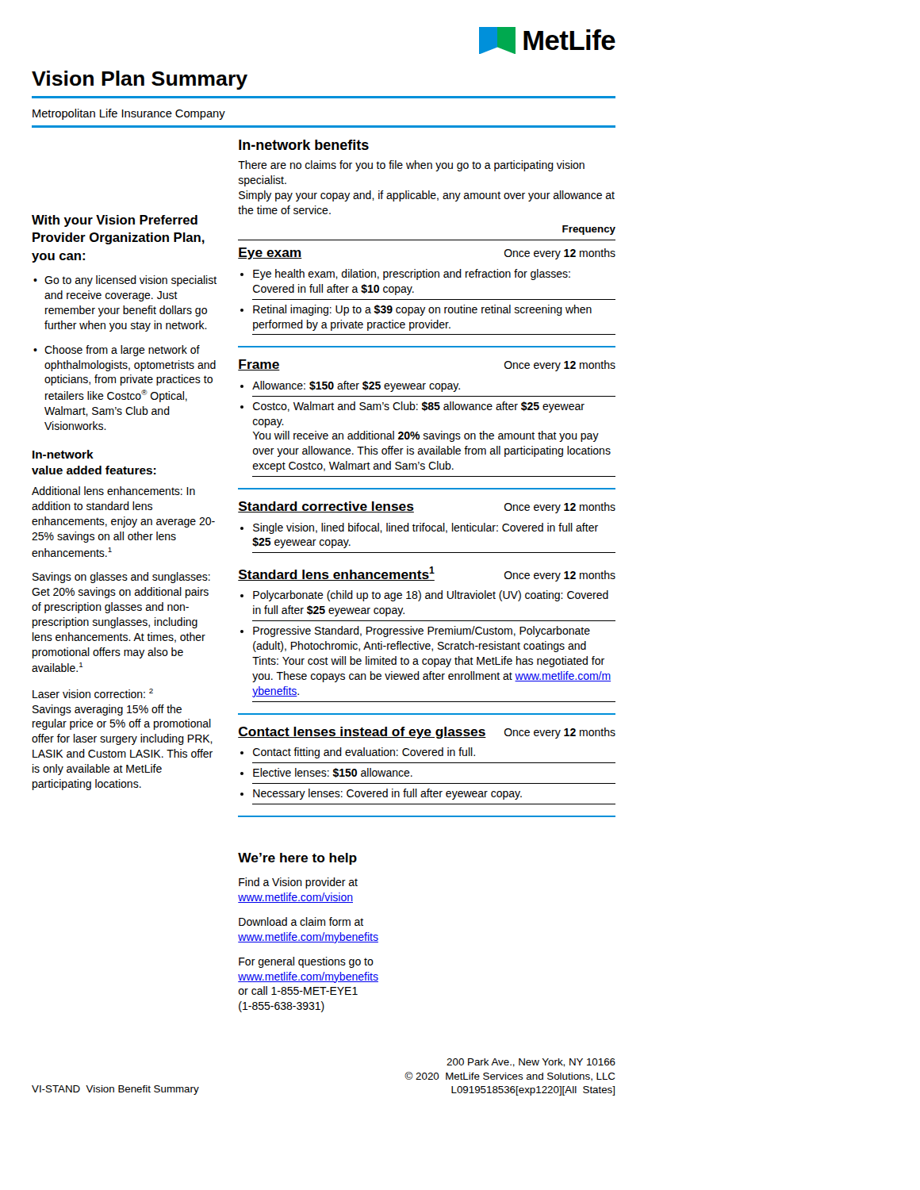MetLife
Vision Plan Summary
Metropolitan Life Insurance Company
With your Vision Preferred Provider Organization Plan, you can:
Go to any licensed vision specialist and receive coverage. Just remember your benefit dollars go further when you stay in network.
Choose from a large network of ophthalmologists, optometrists and opticians, from private practices to retailers like Costco® Optical, Walmart, Sam’s Club and Visionworks.
In-network
value added features:
Additional lens enhancements: In addition to standard lens enhancements, enjoy an average 20-25% savings on all other lens enhancements.1
Savings on glasses and sunglasses: Get 20% savings on additional pairs of prescription glasses and non-prescription sunglasses, including lens enhancements. At times, other promotional offers may also be available.1
Laser vision correction: 2
Savings averaging 15% off the regular price or 5% off a promotional offer for laser surgery including PRK, LASIK and Custom LASIK. This offer is only available at MetLife participating locations.
In-network benefits
There are no claims for you to file when you go to a participating vision specialist.
Simply pay your copay and, if applicable, any amount over your allowance at the time of service.
Frequency
Eye exam
Once every 12 months
Eye health exam, dilation, prescription and refraction for glasses: Covered in full after a $10 copay.
Retinal imaging: Up to a $39 copay on routine retinal screening when performed by a private practice provider.
Frame
Once every 12 months
Allowance: $150 after $25 eyewear copay.
Costco, Walmart and Sam’s Club: $85 allowance after $25 eyewear copay.
You will receive an additional 20% savings on the amount that you pay over your allowance. This offer is available from all participating locations except Costco, Walmart and Sam’s Club.
Standard corrective lenses
Once every 12 months
Single vision, lined bifocal, lined trifocal, lenticular: Covered in full after $25 eyewear copay.
Standard lens enhancements1
Once every 12 months
Polycarbonate (child up to age 18) and Ultraviolet (UV) coating: Covered in full after $25 eyewear copay.
Progressive Standard, Progressive Premium/Custom, Polycarbonate (adult), Photochromic, Anti-reflective, Scratch-resistant coatings and Tints: Your cost will be limited to a copay that MetLife has negotiated for you. These copays can be viewed after enrollment at www.metlife.com/mybenefits.
Contact lenses instead of eye glasses
Once every 12 months
Contact fitting and evaluation: Covered in full.
Elective lenses: $150 allowance.
Necessary lenses: Covered in full after eyewear copay.
We’re here to help
Find a Vision provider at
www.metlife.com/vision
Download a claim form at
www.metlife.com/mybenefits
For general questions go to
www.metlife.com/mybenefits
or call 1-855-MET-EYE1
(1-855-638-3931)
VI-STAND Vision Benefit Summary
200 Park Ave., New York, NY 10166
© 2020 MetLife Services and Solutions, LLC
L0919518536[exp1220][All States]